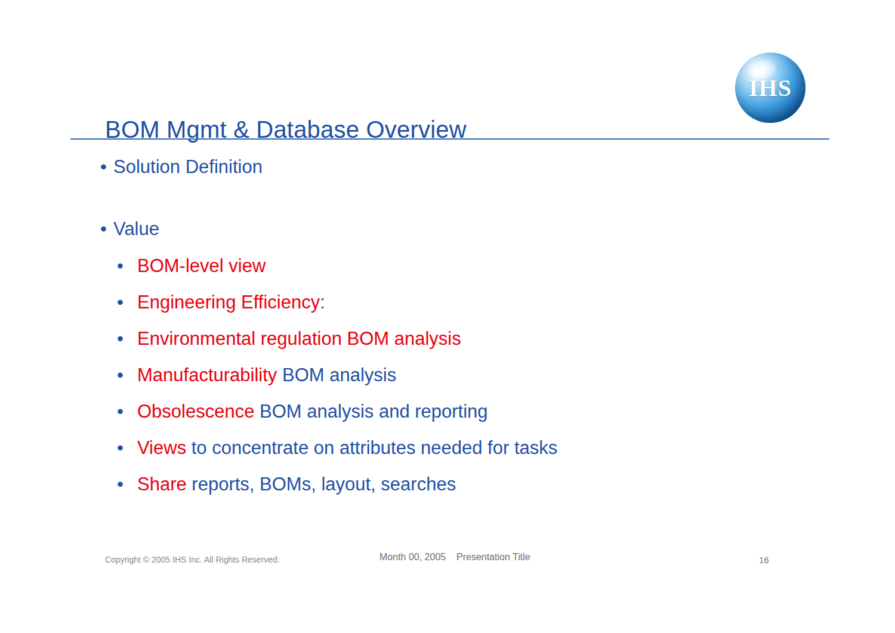IHS
®
BOM Mgmt & Database Overview
•Solution Definition
•Value
•BOM-level view
•Engineering Efficiency:
•Environmental regulation BOM analysis
•Manufacturability BOM analysis
•Obsolescence BOM analysis and reporting
•Views to concentrate on attributes needed for tasks
•Share reports, BOMs, layout, searches
Copyright © 2005 IHS Inc. All Rights Reserved.
Month 00, 2005 Presentation Title
16